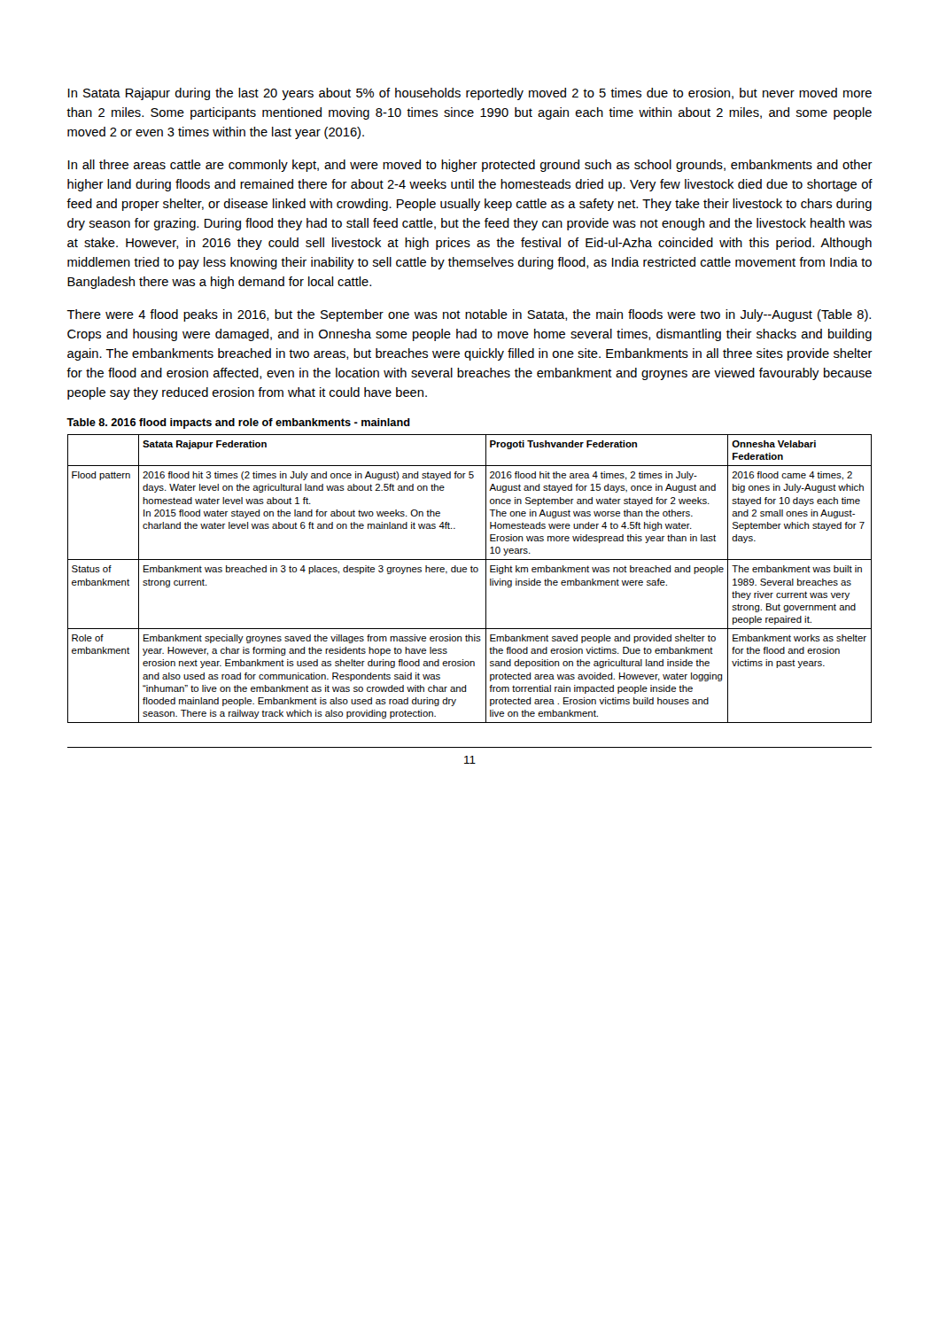In Satata Rajapur during the last 20 years about 5% of households reportedly moved 2 to 5 times due to erosion, but never moved more than 2 miles. Some participants mentioned moving 8-10 times since 1990 but again each time within about 2 miles, and some people moved 2 or even 3 times within the last year (2016).
In all three areas cattle are commonly kept, and were moved to higher protected ground such as school grounds, embankments and other higher land during floods and remained there for about 2-4 weeks until the homesteads dried up. Very few livestock died due to shortage of feed and proper shelter, or disease linked with crowding. People usually keep cattle as a safety net. They take their livestock to chars during dry season for grazing. During flood they had to stall feed cattle, but the feed they can provide was not enough and the livestock health was at stake. However, in 2016 they could sell livestock at high prices as the festival of Eid-ul-Azha coincided with this period. Although middlemen tried to pay less knowing their inability to sell cattle by themselves during flood, as India restricted cattle movement from India to Bangladesh there was a high demand for local cattle.
There were 4 flood peaks in 2016, but the September one was not notable in Satata, the main floods were two in July--August (Table 8). Crops and housing were damaged, and in Onnesha some people had to move home several times, dismantling their shacks and building again. The embankments breached in two areas, but breaches were quickly filled in one site. Embankments in all three sites provide shelter for the flood and erosion affected, even in the location with several breaches the embankment and groynes are viewed favourably because people say they reduced erosion from what it could have been.
Table 8. 2016 flood impacts and role of embankments - mainland
| | Satata Rajapur Federation | Progoti Tushvander Federation | Onnesha Velabari Federation |
| --- | --- | --- | --- |
| Flood pattern | 2016 flood hit 3 times (2 times in July and once in August) and stayed for 5 days. Water level on the agricultural land was about 2.5ft and on the homestead water level was about 1 ft. In 2015 flood water stayed on the land for about two weeks. On the charland the water level was about 6 ft and on the mainland it was 4ft.. | 2016 flood hit the area 4 times, 2 times in July-August and stayed for 15 days, once in August and once in September and water stayed for 2 weeks. The one in August was worse than the others. Homesteads were under 4 to 4.5ft high water. Erosion was more widespread this year than in last 10 years. | 2016 flood came 4 times, 2 big ones in July-August which stayed for 10 days each time and 2 small ones in August-September which stayed for 7 days. |
| Status of embankment | Embankment was breached in 3 to 4 places, despite 3 groynes here, due to strong current. | Eight km embankment was not breached and people living inside the embankment were safe. | The embankment was built in 1989. Several breaches as they river current was very strong. But government and people repaired it. |
| Role of embankment | Embankment specially groynes saved the villages from massive erosion this year. However, a char is forming and the residents hope to have less erosion next year. Embankment is used as shelter during flood and erosion and also used as road for communication. Respondents said it was “inhuman” to live on the embankment as it was so crowded with char and flooded mainland people. Embankment is also used as road during dry season. There is a railway track which is also providing protection. | Embankment saved people and provided shelter to the flood and erosion victims. Due to embankment sand deposition on the agricultural land inside the protected area was avoided. However, water logging from torrential rain impacted people inside the protected area . Erosion victims build houses and live on the embankment. | Embankment works as shelter for the flood and erosion victims in past years. |
11